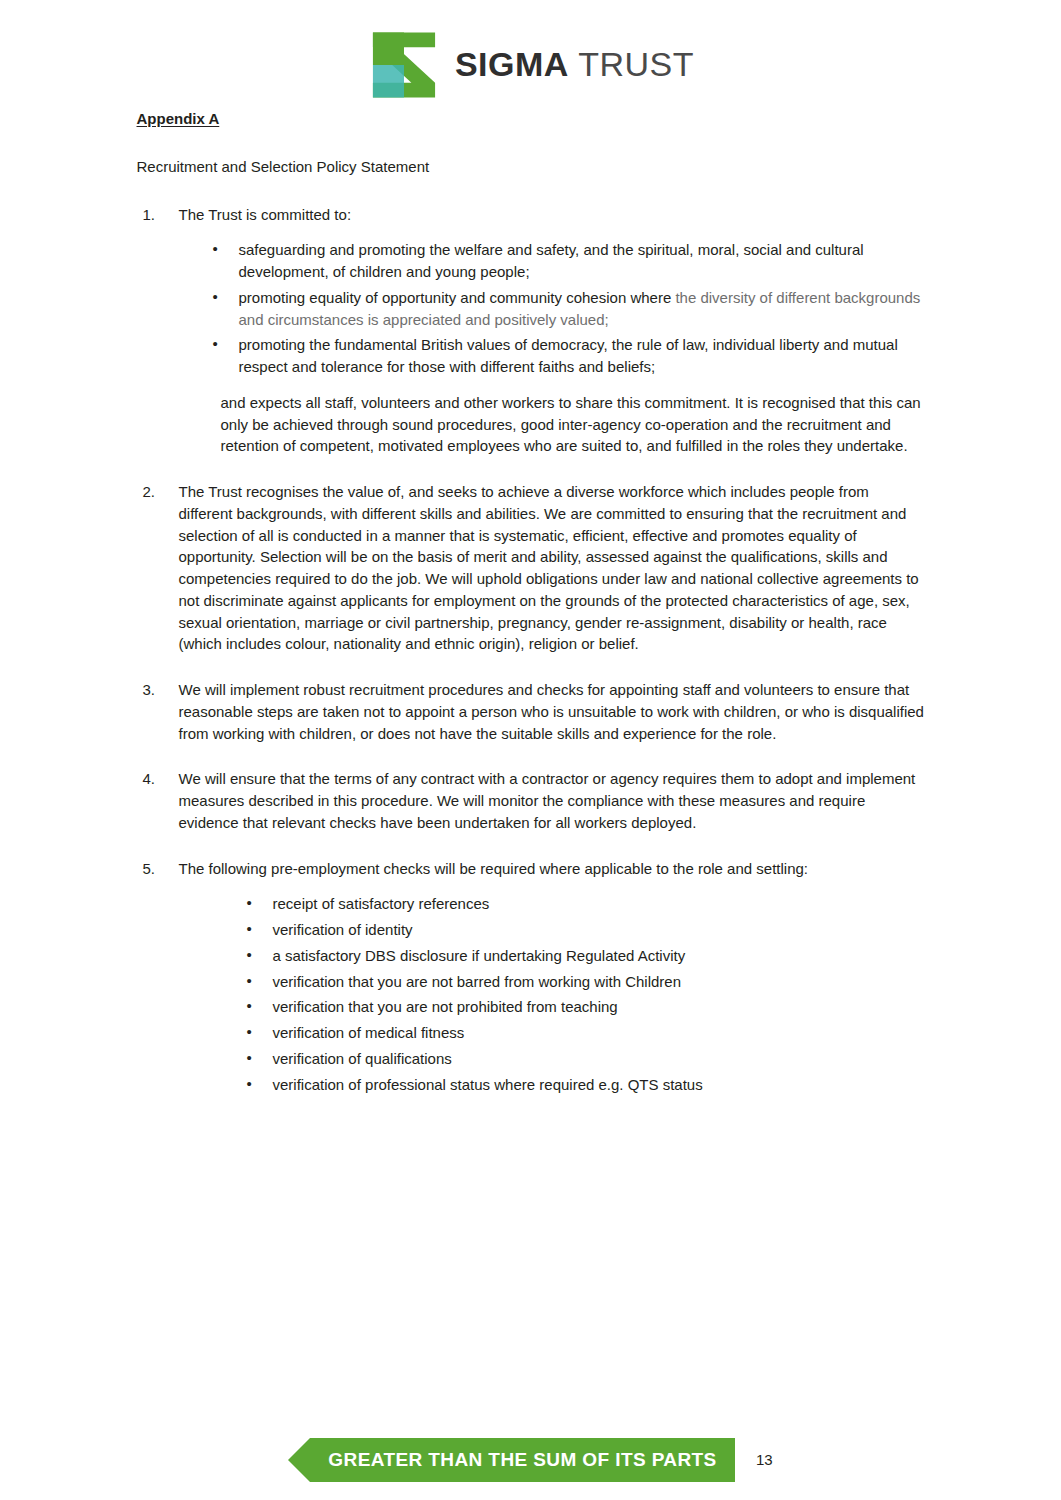SIGMA TRUST
Appendix A
Recruitment and Selection Policy Statement
The Trust is committed to:
safeguarding and promoting the welfare and safety, and the spiritual, moral, social and cultural development, of children and young people;
promoting equality of opportunity and community cohesion where the diversity of different backgrounds and circumstances is appreciated and positively valued;
promoting the fundamental British values of democracy, the rule of law, individual liberty and mutual respect and tolerance for those with different faiths and beliefs;
and expects all staff, volunteers and other workers to share this commitment. It is recognised that this can only be achieved through sound procedures, good inter-agency co-operation and the recruitment and retention of competent, motivated employees who are suited to, and fulfilled in the roles they undertake.
The Trust recognises the value of, and seeks to achieve a diverse workforce which includes people from different backgrounds, with different skills and abilities. We are committed to ensuring that the recruitment and selection of all is conducted in a manner that is systematic, efficient, effective and promotes equality of opportunity. Selection will be on the basis of merit and ability, assessed against the qualifications, skills and competencies required to do the job. We will uphold obligations under law and national collective agreements to not discriminate against applicants for employment on the grounds of the protected characteristics of age, sex, sexual orientation, marriage or civil partnership, pregnancy, gender re-assignment, disability or health, race (which includes colour, nationality and ethnic origin), religion or belief.
We will implement robust recruitment procedures and checks for appointing staff and volunteers to ensure that reasonable steps are taken not to appoint a person who is unsuitable to work with children, or who is disqualified from working with children, or does not have the suitable skills and experience for the role.
We will ensure that the terms of any contract with a contractor or agency requires them to adopt and implement measures described in this procedure. We will monitor the compliance with these measures and require evidence that relevant checks have been undertaken for all workers deployed.
The following pre-employment checks will be required where applicable to the role and settling:
receipt of satisfactory references
verification of identity
a satisfactory DBS disclosure if undertaking Regulated Activity
verification that you are not barred from working with Children
verification that you are not prohibited from teaching
verification of medical fitness
verification of qualifications
verification of professional status where required e.g. QTS status
GREATER THAN THE SUM OF ITS PARTS
13